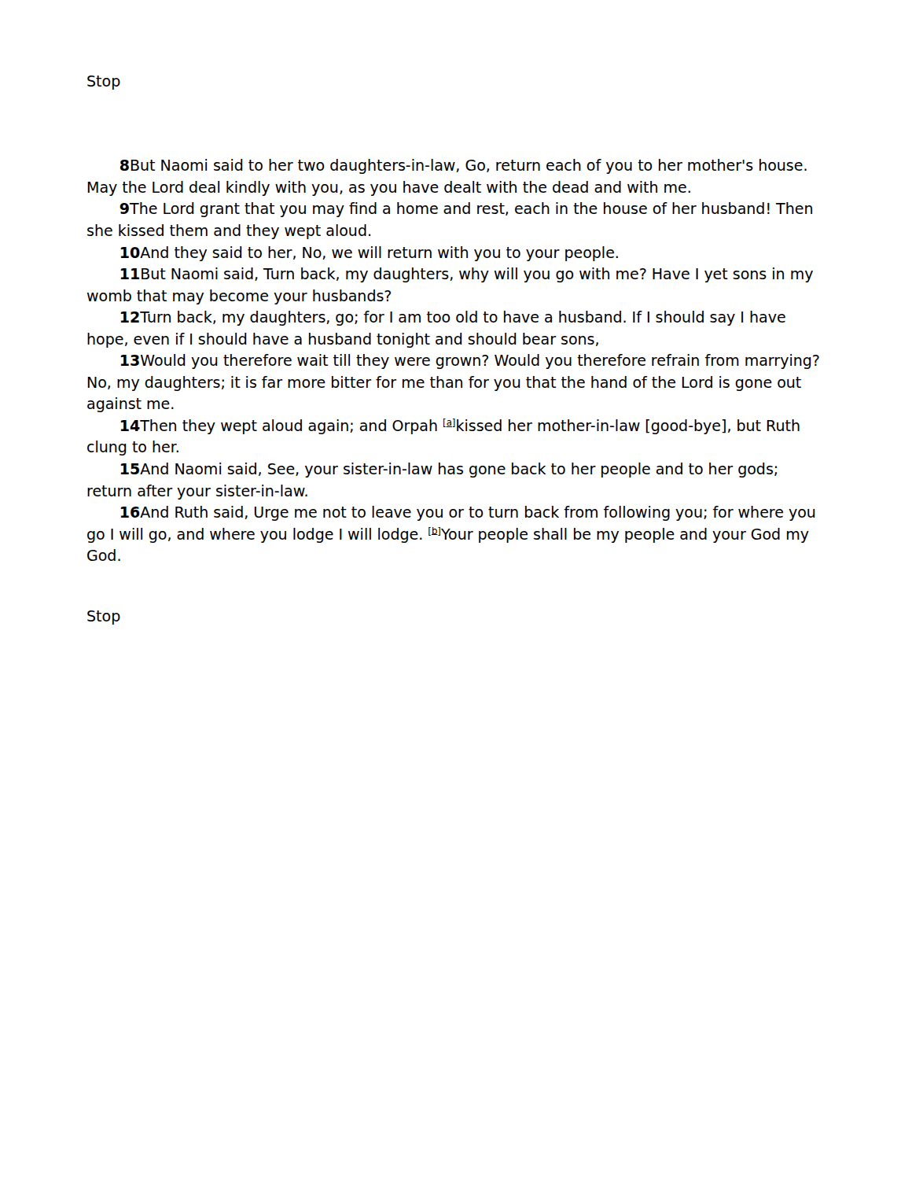Stop
8 But Naomi said to her two daughters-in-law, Go, return each of you to her mother's house. May the Lord deal kindly with you, as you have dealt with the dead and with me.
9 The Lord grant that you may find a home and rest, each in the house of her husband! Then she kissed them and they wept aloud.
10 And they said to her, No, we will return with you to your people.
11 But Naomi said, Turn back, my daughters, why will you go with me? Have I yet sons in my womb that may become your husbands?
12 Turn back, my daughters, go; for I am too old to have a husband. If I should say I have hope, even if I should have a husband tonight and should bear sons,
13 Would you therefore wait till they were grown? Would you therefore refrain from marrying? No, my daughters; it is far more bitter for me than for you that the hand of the Lord is gone out against me.
14 Then they wept aloud again; and Orpah [a]kissed her mother-in-law [good-bye], but Ruth clung to her.
15 And Naomi said, See, your sister-in-law has gone back to her people and to her gods; return after your sister-in-law.
16 And Ruth said, Urge me not to leave you or to turn back from following you; for where you go I will go, and where you lodge I will lodge. [b]Your people shall be my people and your God my God.
Stop